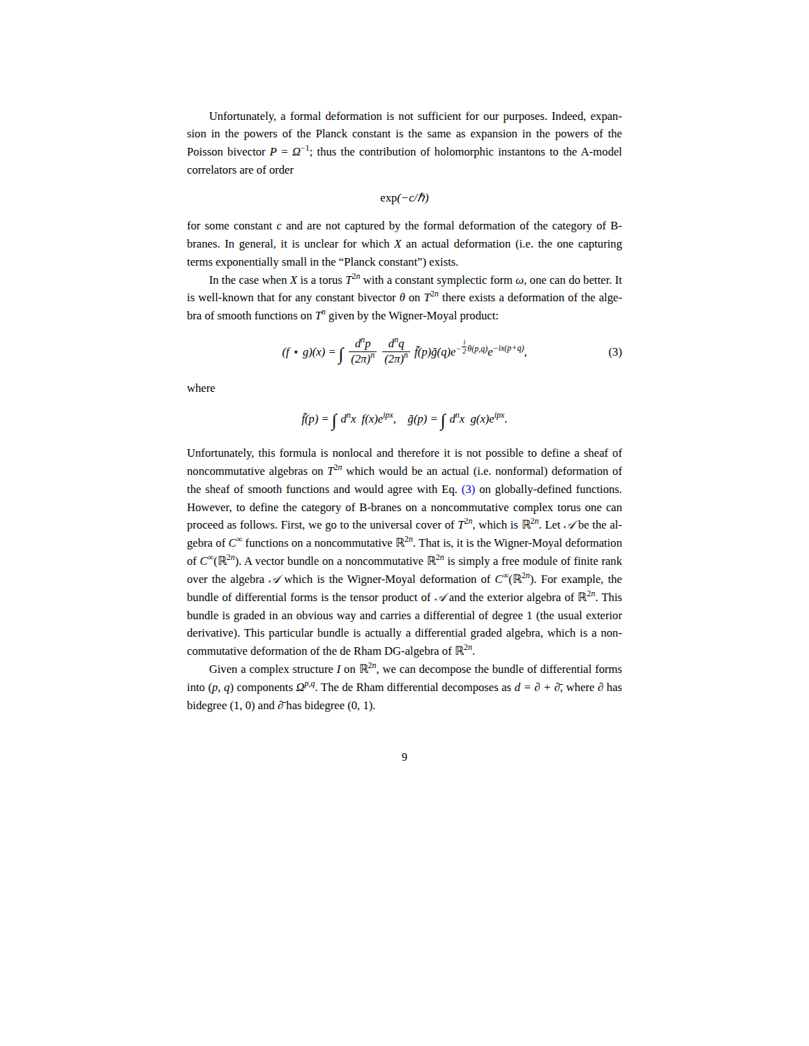Unfortunately, a formal deformation is not sufficient for our purposes. Indeed, expansion in the powers of the Planck constant is the same as expansion in the powers of the Poisson bivector P = Ω−1; thus the contribution of holomorphic instantons to the A-model correlators are of order
exp(−c/ℏ)
for some constant c and are not captured by the formal deformation of the category of B-branes. In general, it is unclear for which X an actual deformation (i.e. the one capturing terms exponentially small in the “Planck constant”) exists.
In the case when X is a torus T2n with a constant symplectic form ω, one can do better. It is well-known that for any constant bivector θ on T2n there exists a deformation of the algebra of smooth functions on Tn given by the Wigner-Moyal product:
(f ⋆ g)(x) = ∫ dnp(2π)n dnq(2π)n f̃(p)g̃(q)e−i 2θ(p,q)e−ix(p+q), (3)
where
f̃(p) = ∫ dnx f(x)eipx, g̃(p) = ∫ dnx g(x)eipx.
Unfortunately, this formula is nonlocal and therefore it is not possible to define a sheaf of noncommutative algebras on T2n which would be an actual (i.e. nonformal) deformation of the sheaf of smooth functions and would agree with Eq. (3) on globally-defined functions. However, to define the category of B-branes on a noncommutative complex torus one can proceed as follows. First, we go to the universal cover of T2n, which is ℝ2n. Let 𝒜 be the algebra of C∞ functions on a noncommutative ℝ2n. That is, it is the Wigner-Moyal deformation of C∞(ℝ2n). A vector bundle on a noncommutative ℝ2n is simply a free module of finite rank over the algebra 𝒜 which is the Wigner-Moyal deformation of C∞(ℝ2n). For example, the bundle of differential forms is the tensor product of 𝒜 and the exterior algebra of ℝ2n. This bundle is graded in an obvious way and carries a differential of degree 1 (the usual exterior derivative). This particular bundle is actually a differential graded algebra, which is a noncommutative deformation of the de Rham DG-algebra of ℝ2n.
Given a complex structure I on ℝ2n, we can decompose the bundle of differential forms into (p, q) components Ωp,q. The de Rham differential decomposes as d = ∂ + ∂̄, where ∂ has bidegree (1, 0) and ∂̄ has bidegree (0, 1).
9